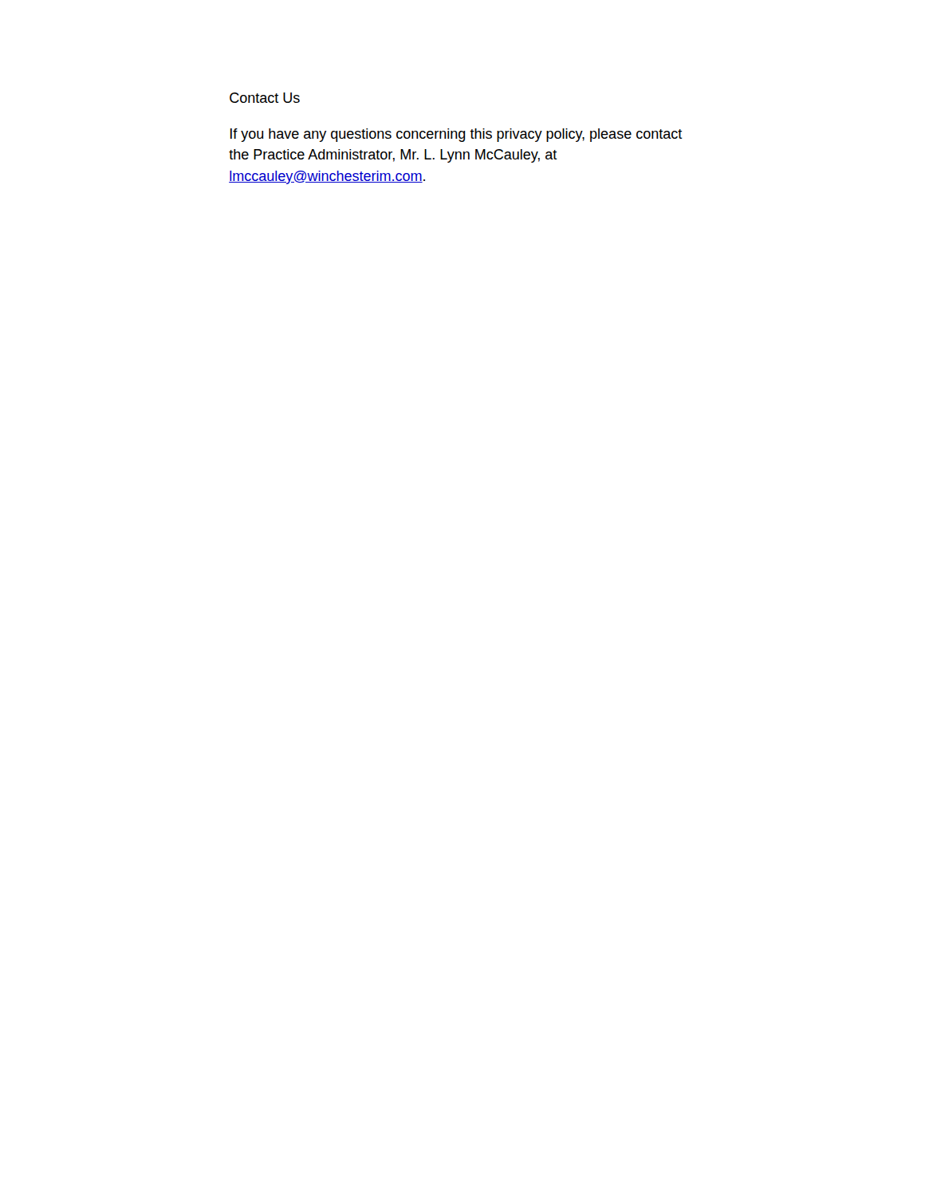Contact Us
If you have any questions concerning this privacy policy, please contact the Practice Administrator, Mr. L. Lynn McCauley, at lmccauley@winchesterim.com.